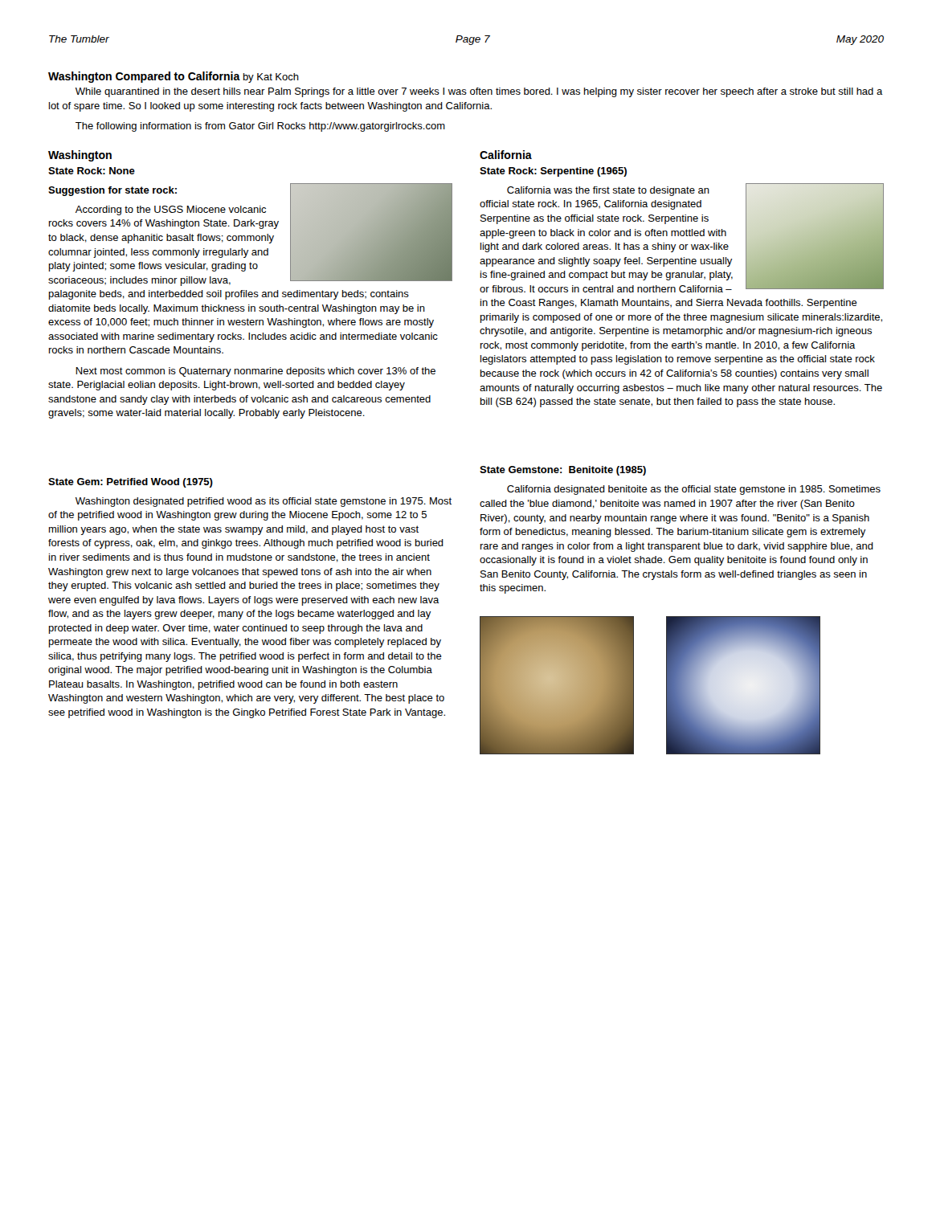The Tumbler
Page 7
May 2020
Washington Compared to California
by Kat Koch
While quarantined in the desert hills near Palm Springs for a little over 7 weeks I was often times bored. I was helping my sister recover her speech after a stroke but still had a lot of spare time. So I looked up some interesting rock facts between Washington and California.
The following information is from Gator Girl Rocks http://www.gatorgirlrocks.com
Washington
State Rock: None
Suggestion for state rock:
According to the USGS Miocene volcanic rocks covers 14% of Washington State. Dark-gray to black, dense aphanitic basalt flows; commonly columnar jointed, less commonly irregularly and platy jointed; some flows vesicular, grading to scoriaceous; includes minor pillow lava, palagonite beds, and interbedded soil profiles and sedimentary beds; contains diatomite beds locally. Maximum thickness in south-central Washington may be in excess of 10,000 feet; much thinner in western Washington, where flows are mostly associated with marine sedimentary rocks. Includes acidic and intermediate volcanic rocks in northern Cascade Mountains.
Next most common is Quaternary nonmarine deposits which cover 13% of the state. Periglacial eolian deposits. Light-brown, well-sorted and bedded clayey sandstone and sandy clay with interbeds of volcanic ash and calcareous cemented gravels; some water-laid material locally. Probably early Pleistocene.
State Gem: Petrified Wood (1975)
Washington designated petrified wood as its official state gemstone in 1975. Most of the petrified wood in Washington grew during the Miocene Epoch, some 12 to 5 million years ago, when the state was swampy and mild, and played host to vast forests of cypress, oak, elm, and ginkgo trees. Although much petrified wood is buried in river sediments and is thus found in mudstone or sandstone, the trees in ancient Washington grew next to large volcanoes that spewed tons of ash into the air when they erupted. This volcanic ash settled and buried the trees in place; sometimes they were even engulfed by lava flows. Layers of logs were preserved with each new lava flow, and as the layers grew deeper, many of the logs became waterlogged and lay protected in deep water. Over time, water continued to seep through the lava and permeate the wood with silica. Eventually, the wood fiber was completely replaced by silica, thus petrifying many logs. The petrified wood is perfect in form and detail to the original wood. The major petrified wood-bearing unit in Washington is the Columbia Plateau basalts. In Washington, petrified wood can be found in both eastern Washington and western Washington, which are very, very different. The best place to see petrified wood in Washington is the Gingko Petrified Forest State Park in Vantage.
California
State Rock: Serpentine (1965)
California was the first state to designate an official state rock. In 1965, California designated Serpentine as the official state rock. Serpentine is apple-green to black in color and is often mottled with light and dark colored areas. It has a shiny or wax-like appearance and slightly soapy feel. Serpentine usually is fine-grained and compact but may be granular, platy, or fibrous. It occurs in central and northern California – in the Coast Ranges, Klamath Mountains, and Sierra Nevada foothills. Serpentine primarily is composed of one or more of the three magnesium silicate minerals:lizardite, chrysotile, and antigorite. Serpentine is metamorphic and/or magnesium-rich igneous rock, most commonly peridotite, from the earth’s mantle. In 2010, a few California legislators attempted to pass legislation to remove serpentine as the official state rock because the rock (which occurs in 42 of California’s 58 counties) contains very small amounts of naturally occurring asbestos – much like many other natural resources. The bill (SB 624) passed the state senate, but then failed to pass the state house.
State Gemstone: Benitoite (1985)
California designated benitoite as the official state gemstone in 1985. Sometimes called the 'blue diamond,' benitoite was named in 1907 after the river (San Benito River), county, and nearby mountain range where it was found. "Benito" is a Spanish form of benedictus, meaning blessed. The barium-titanium silicate gem is extremely rare and ranges in color from a light transparent blue to dark, vivid sapphire blue, and occasionally it is found in a violet shade. Gem quality benitoite is found found only in San Benito County, California. The crystals form as well-defined triangles as seen in this specimen.